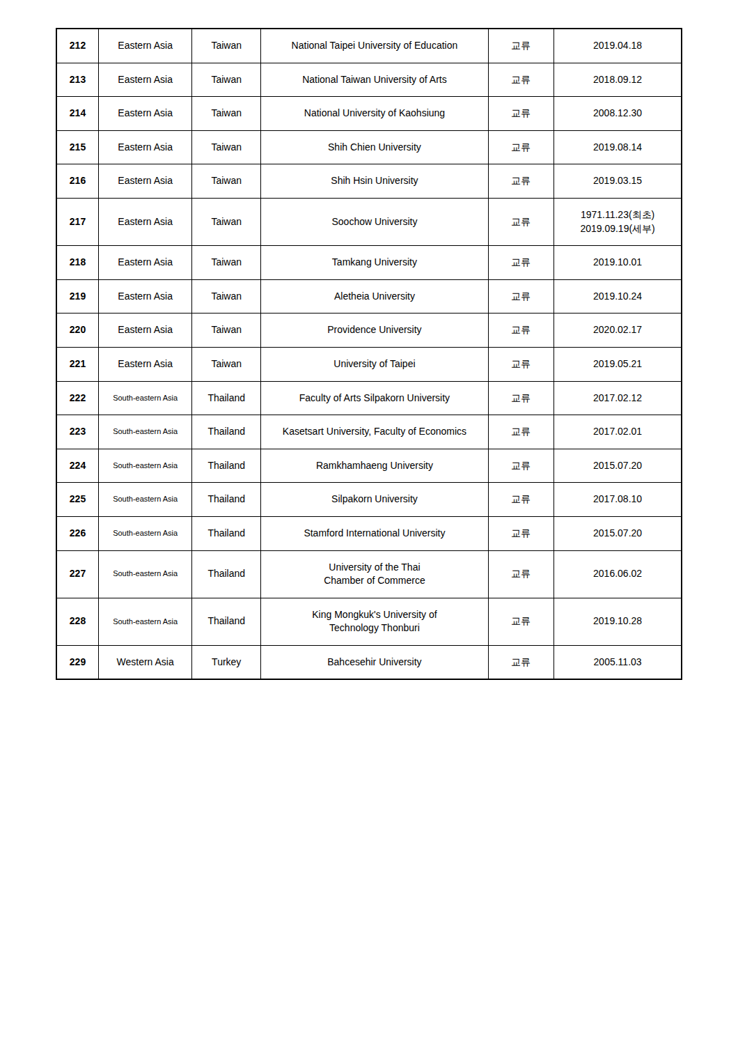| 212 | Eastern Asia | Taiwan | National Taipei University of Education | 교류 | 2019.04.18 |
| 213 | Eastern Asia | Taiwan | National Taiwan University of Arts | 교류 | 2018.09.12 |
| 214 | Eastern Asia | Taiwan | National University of Kaohsiung | 교류 | 2008.12.30 |
| 215 | Eastern Asia | Taiwan | Shih Chien University | 교류 | 2019.08.14 |
| 216 | Eastern Asia | Taiwan | Shih Hsin University | 교류 | 2019.03.15 |
| 217 | Eastern Asia | Taiwan | Soochow University | 교류 | 1971.11.23(최초) 2019.09.19(세부) |
| 218 | Eastern Asia | Taiwan | Tamkang University | 교류 | 2019.10.01 |
| 219 | Eastern Asia | Taiwan | Aletheia University | 교류 | 2019.10.24 |
| 220 | Eastern Asia | Taiwan | Providence University | 교류 | 2020.02.17 |
| 221 | Eastern Asia | Taiwan | University of Taipei | 교류 | 2019.05.21 |
| 222 | South-eastern Asia | Thailand | Faculty of Arts Silpakorn University | 교류 | 2017.02.12 |
| 223 | South-eastern Asia | Thailand | Kasetsart University, Faculty of Economics | 교류 | 2017.02.01 |
| 224 | South-eastern Asia | Thailand | Ramkhamhaeng University | 교류 | 2015.07.20 |
| 225 | South-eastern Asia | Thailand | Silpakorn University | 교류 | 2017.08.10 |
| 226 | South-eastern Asia | Thailand | Stamford International University | 교류 | 2015.07.20 |
| 227 | South-eastern Asia | Thailand | University of the Thai Chamber of Commerce | 교류 | 2016.06.02 |
| 228 | South-eastern Asia | Thailand | King Mongkuk's University of Technology Thonburi | 교류 | 2019.10.28 |
| 229 | Western Asia | Turkey | Bahcesehir University | 교류 | 2005.11.03 |